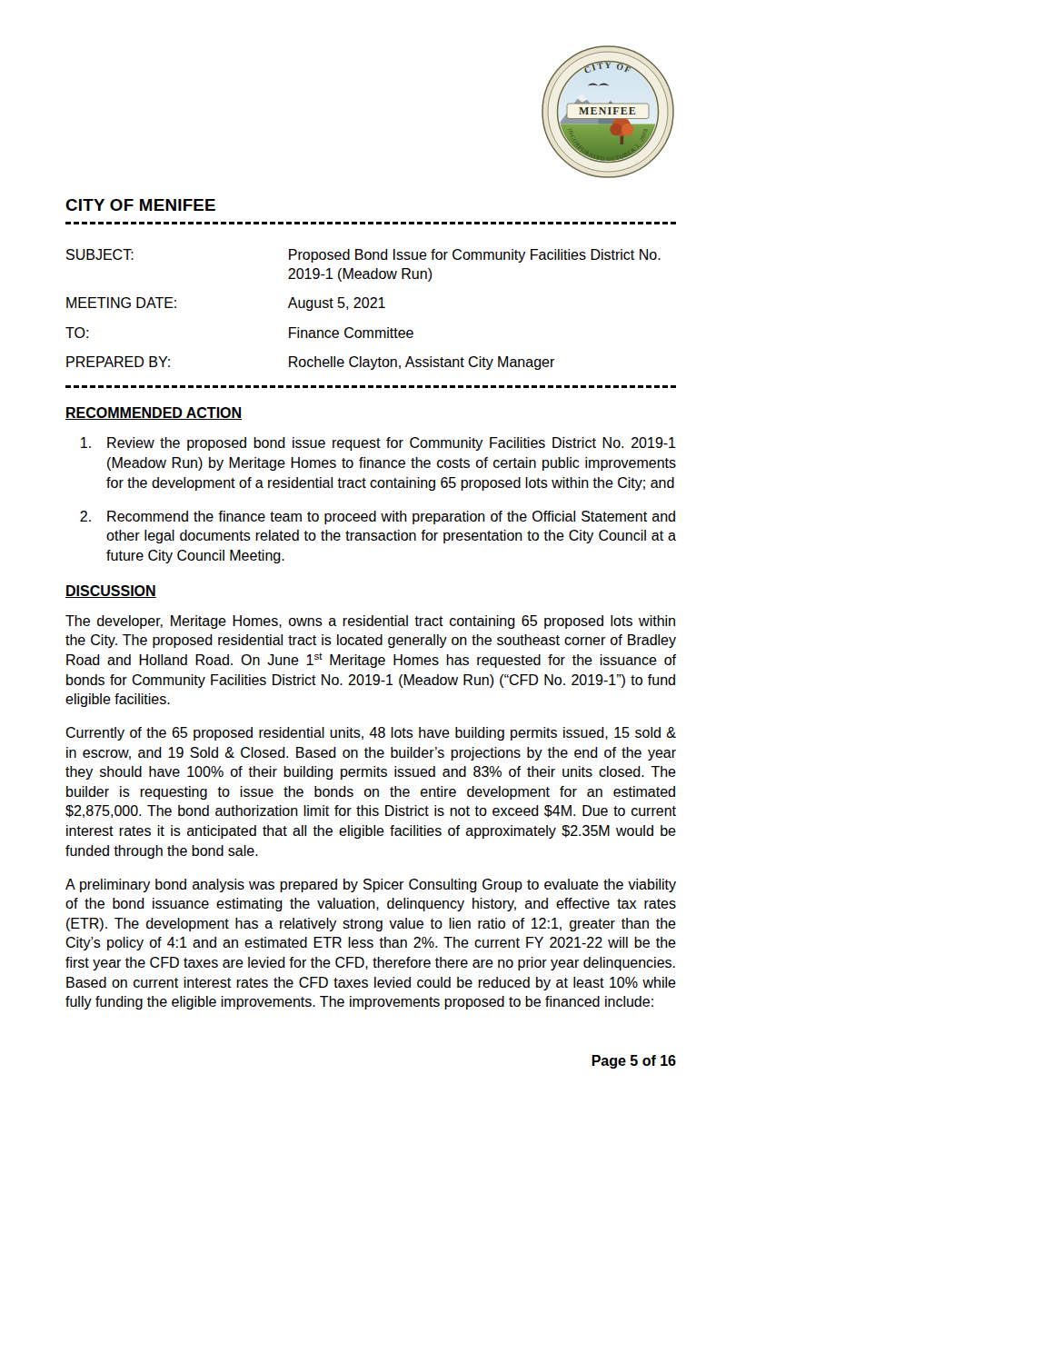CITY OF MENIFEE INCORPORATED OCTOBER 1, 2008
CITY OF MENIFEE
| SUBJECT: | Proposed Bond Issue for Community Facilities District No. 2019-1 (Meadow Run) |
| MEETING DATE: | August 5, 2021 |
| TO: | Finance Committee |
| PREPARED BY: | Rochelle Clayton, Assistant City Manager |
RECOMMENDED ACTION
Review the proposed bond issue request for Community Facilities District No. 2019-1 (Meadow Run) by Meritage Homes to finance the costs of certain public improvements for the development of a residential tract containing 65 proposed lots within the City; and
Recommend the finance team to proceed with preparation of the Official Statement and other legal documents related to the transaction for presentation to the City Council at a future City Council Meeting.
DISCUSSION
The developer, Meritage Homes, owns a residential tract containing 65 proposed lots within the City. The proposed residential tract is located generally on the southeast corner of Bradley Road and Holland Road. On June 1st Meritage Homes has requested for the issuance of bonds for Community Facilities District No. 2019-1 (Meadow Run) (“CFD No. 2019-1”) to fund eligible facilities.
Currently of the 65 proposed residential units, 48 lots have building permits issued, 15 sold & in escrow, and 19 Sold & Closed. Based on the builder’s projections by the end of the year they should have 100% of their building permits issued and 83% of their units closed. The builder is requesting to issue the bonds on the entire development for an estimated $2,875,000. The bond authorization limit for this District is not to exceed $4M. Due to current interest rates it is anticipated that all the eligible facilities of approximately $2.35M would be funded through the bond sale.
A preliminary bond analysis was prepared by Spicer Consulting Group to evaluate the viability of the bond issuance estimating the valuation, delinquency history, and effective tax rates (ETR). The development has a relatively strong value to lien ratio of 12:1, greater than the City’s policy of 4:1 and an estimated ETR less than 2%. The current FY 2021-22 will be the first year the CFD taxes are levied for the CFD, therefore there are no prior year delinquencies. Based on current interest rates the CFD taxes levied could be reduced by at least 10% while fully funding the eligible improvements. The improvements proposed to be financed include:
Page 5 of 16